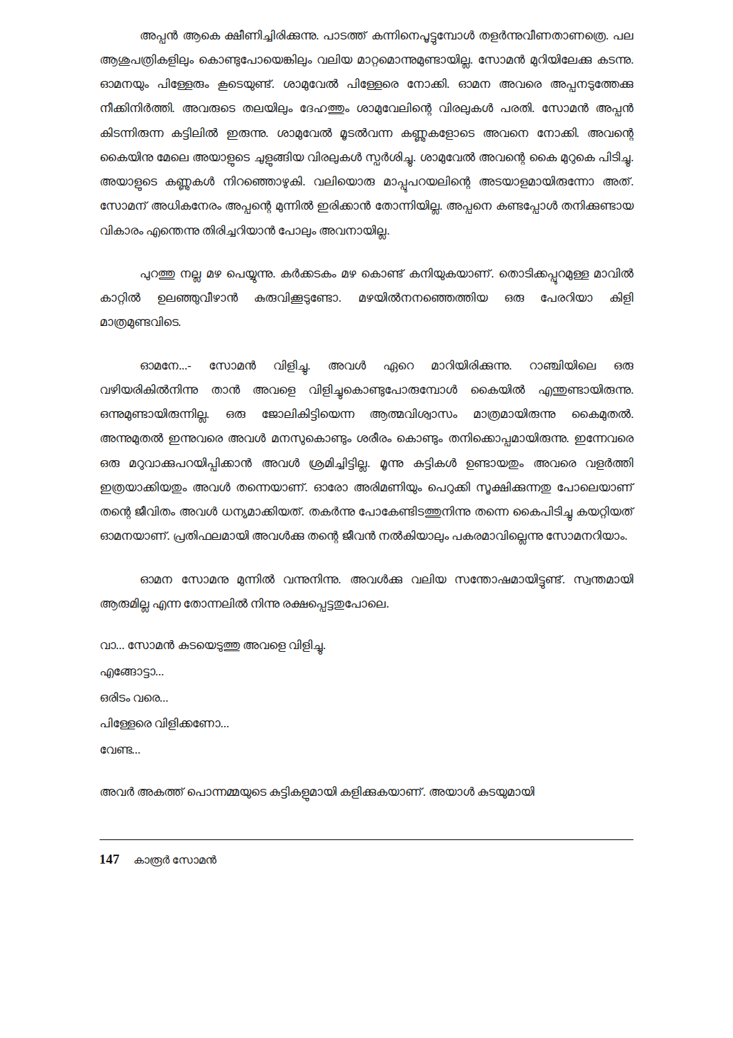അപ്പൻ ആകെ ക്ഷീണിച്ചിരിക്കുന്നു. പാടത്ത് കന്നിനെപൂട്ടുമ്പോൾ തളർന്നുവീണതാണത്രെ. പല ആശുപത്രികളിലും കൊണ്ടുപോയെങ്കിലും വലിയ മാറ്റമൊന്നുമുണ്ടായില്ല. സോമൻ മുറിയിലേക്കു കടന്നു. ഓമനയും പിള്ളേരും കൂടെയുണ്ട്. ശാമുവേൽ പിള്ളേരെ നോക്കി. ഓമന അവരെ അപ്പനടുത്തേക്കു നീക്കിനിർത്തി. അവരുടെ തലയിലും ദേഹത്തും ശാമുവേലിന്റെ വിരലുകൾ പരതി. സോമൻ അപ്പൻ കിടന്നിരുന്ന കട്ടിലിൽ ഇരുന്നു. ശാമുവേൽ മൂടൽവന്ന കണ്ണുകളോടെ അവനെ നോക്കി. അവന്റെ കൈയിനു മേലെ അയാളുടെ ചുളുങ്ങിയ വിരലുകൾ സ്പർശിച്ചു. ശാമുവേൽ അവന്റെ കൈ മുറുകെ പിടിച്ചു. അയാളുടെ കണ്ണുകൾ നിറഞ്ഞൊഴുകി. വലിയൊരു മാപ്പുപറയലിന്റെ അടയാളമായിരുന്നോ അത്. സോമന് അധികനേരം അപ്പന്റെ മുന്നിൽ ഇരിക്കാൻ തോന്നിയില്ല. അപ്പനെ കണ്ടപ്പോൾ തനിക്കുണ്ടായ വികാരം എന്തെന്നു തിരിച്ചറിയാൻ പോലും അവനായില്ല.
പുറത്തു നല്ല മഴ പെയ്യുന്നു. കർക്കടകം മഴ കൊണ്ട് കനിയുകയാണ്. തൊടിക്കപ്പുറമുള്ള മാവിൽ കാറ്റിൽ ഉലഞ്ഞുവീഴാൻ കുരുവിക്കൂടുണ്ടോ. മഴയിൽനനഞ്ഞെത്തിയ ഒരു പേരറിയാ കിളി മാത്രമുണ്ടവിടെ.
ഓമനേ...- സോമൻ വിളിച്ചു. അവൾ ഏറെ മാറിയിരിക്കുന്നു. റാഞ്ചിയിലെ ഒരു വഴിയരികിൽനിന്നു താൻ അവളെ വിളിച്ചുകൊണ്ടുപോരുമ്പോൾ കൈയിൽ എന്തുണ്ടായിരുന്നു. ഒന്നുമുണ്ടായിരുന്നില്ല. ഒരു ജോലികിട്ടിയെന്ന ആത്മവിശ്വാസം മാത്രമായിരുന്നു കൈമുതൽ. അന്നുമുതൽ ഇന്നുവരെ അവൾ മനസുകൊണ്ടും ശരീരം കൊണ്ടും തനിക്കൊപ്പമായിരുന്നു. ഇന്നേവരെ ഒരു മറുവാക്കുപറയിപ്പിക്കാൻ അവൾ ശ്രമിച്ചിട്ടില്ല. മൂന്നു കുട്ടികൾ ഉണ്ടായതും അവരെ വളർത്തി ഇത്രയാക്കിയതും അവൾ തന്നെയാണ്. ഓരോ അരിമണിയും പെറുക്കി സൂക്ഷിക്കുന്നതു പോലെയാണ് തന്റെ ജീവിതം അവൾ ധന്യമാക്കിയത്. തകർന്നു പോകേണ്ടിടത്തുനിന്നു തന്നെ കൈപിടിച്ചു കയറ്റിയത് ഓമനയാണ്. പ്രതിഫലമായി അവൾക്കു തന്റെ ജീവൻ നൽകിയാലും പകരമാവില്ലെന്നു സോമനറിയാം.
ഓമന സോമനു മുന്നിൽ വന്നുനിന്നു. അവൾക്കു വലിയ സന്തോഷമായിട്ടുണ്ട്. സ്വന്തമായി ആരുമില്ല എന്ന തോന്നലിൽ നിന്നു രക്ഷപ്പെട്ടതുപോലെ.
വാ... സോമൻ കുടയെടുത്തു അവളെ വിളിച്ചു.
എങ്ങോട്ടാ...
ഒരിടം വരെ...
പിള്ളേരെ വിളിക്കണോ...
വേണ്ട...
അവർ അകത്ത് പൊന്നമ്മയുടെ കുട്ടികളുമായി കളിക്കുകയാണ്. അയാൾ കുടയുമായി
147 കാരൂർ സോമൻ